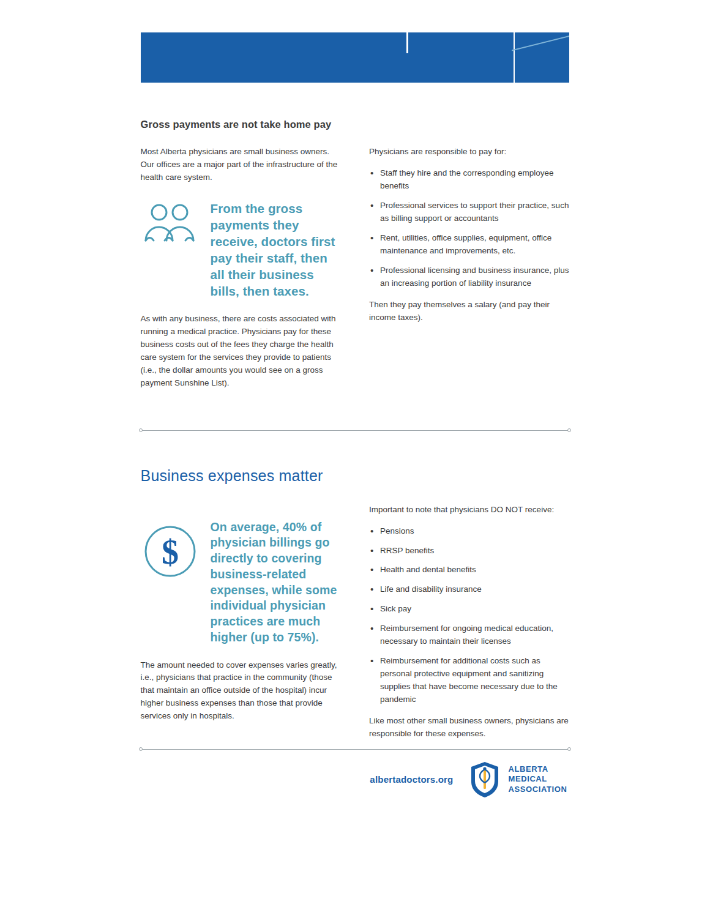Gross payments are not take home pay
Most Alberta physicians are small business owners. Our offices are a major part of the infrastructure of the health care system.
From the gross payments they receive, doctors first pay their staff, then all their business bills, then taxes.
As with any business, there are costs associated with running a medical practice. Physicians pay for these business costs out of the fees they charge the health care system for the services they provide to patients (i.e., the dollar amounts you would see on a gross payment Sunshine List).
Physicians are responsible to pay for:
Staff they hire and the corresponding employee benefits
Professional services to support their practice, such as billing support or accountants
Rent, utilities, office supplies, equipment, office maintenance and improvements, etc.
Professional licensing and business insurance, plus an increasing portion of liability insurance
Then they pay themselves a salary (and pay their income taxes).
Business expenses matter
$
On average, 40% of physician billings go directly to covering business-related expenses, while some individual physician practices are much higher (up to 75%).
The amount needed to cover expenses varies greatly, i.e., physicians that practice in the community (those that maintain an office outside of the hospital) incur higher business expenses than those that provide services only in hospitals.
Important to note that physicians DO NOT receive:
Pensions
RRSP benefits
Health and dental benefits
Life and disability insurance
Sick pay
Reimbursement for ongoing medical education, necessary to maintain their licenses
Reimbursement for additional costs such as personal protective equipment and sanitizing supplies that have become necessary due to the pandemic
Like most other small business owners, physicians are responsible for these expenses.
albertadoctors.org
ALBERTA
MEDICAL
ASSOCIATION